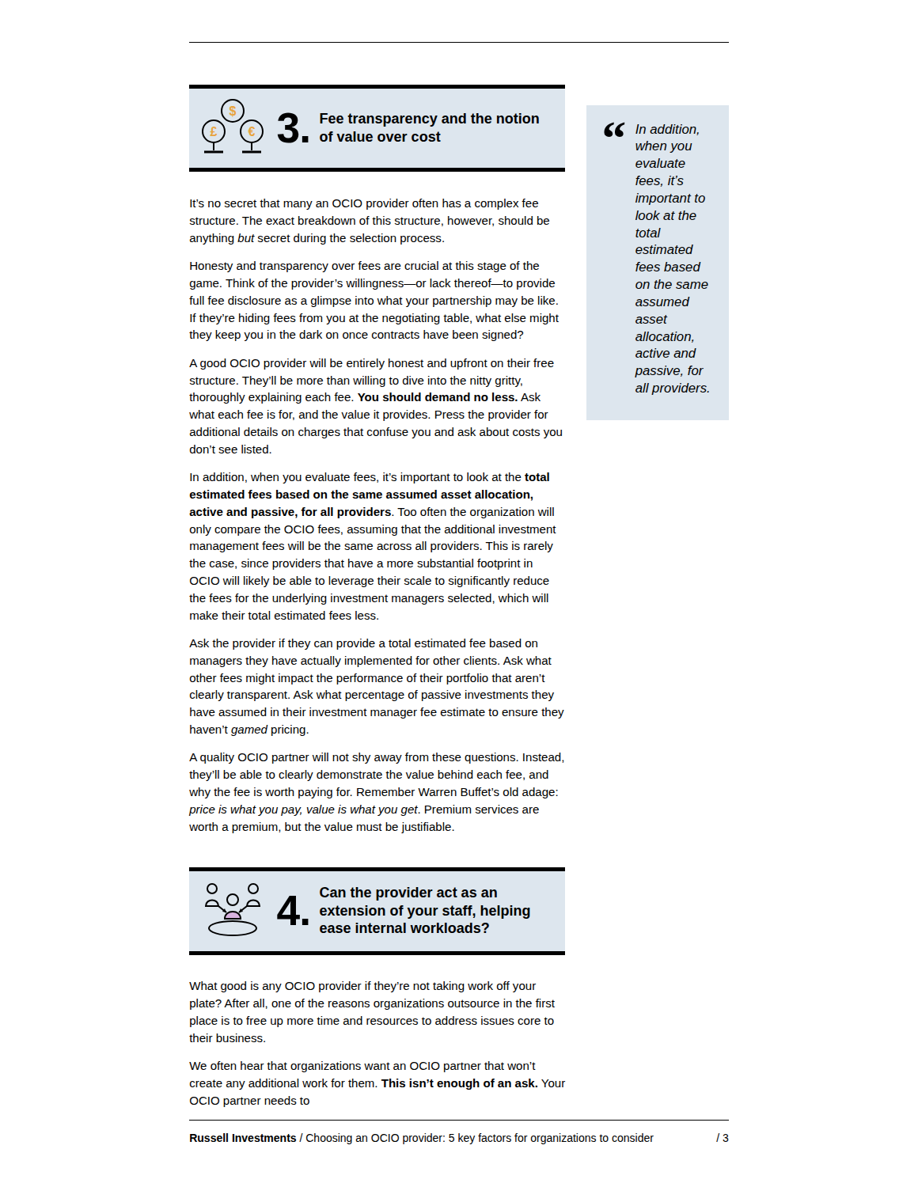$ £ €
3.
Fee transparency and the notion of value over cost
It’s no secret that many an OCIO provider often has a complex fee structure. The exact breakdown of this structure, however, should be anything but secret during the selection process.
Honesty and transparency over fees are crucial at this stage of the game. Think of the provider’s willingness—or lack thereof—to provide full fee disclosure as a glimpse into what your partnership may be like. If they’re hiding fees from you at the negotiating table, what else might they keep you in the dark on once contracts have been signed?
A good OCIO provider will be entirely honest and upfront on their free structure. They’ll be more than willing to dive into the nitty gritty, thoroughly explaining each fee. You should demand no less. Ask what each fee is for, and the value it provides. Press the provider for additional details on charges that confuse you and ask about costs you don’t see listed.
In addition, when you evaluate fees, it’s important to look at the total estimated fees based on the same assumed asset allocation, active and passive, for all providers. Too often the organization will only compare the OCIO fees, assuming that the additional investment management fees will be the same across all providers. This is rarely the case, since providers that have a more substantial footprint in OCIO will likely be able to leverage their scale to significantly reduce the fees for the underlying investment managers selected, which will make their total estimated fees less.
Ask the provider if they can provide a total estimated fee based on managers they have actually implemented for other clients. Ask what other fees might impact the performance of their portfolio that aren’t clearly transparent. Ask what percentage of passive investments they have assumed in their investment manager fee estimate to ensure they haven’t gamed pricing.
A quality OCIO partner will not shy away from these questions. Instead, they’ll be able to clearly demonstrate the value behind each fee, and why the fee is worth paying for. Remember Warren Buffet’s old adage: price is what you pay, value is what you get. Premium services are worth a premium, but the value must be justifiable.
4.
Can the provider act as an extension of your staff, helping ease internal workloads?
What good is any OCIO provider if they’re not taking work off your plate? After all, one of the reasons organizations outsource in the first place is to free up more time and resources to address issues core to their business.
We often hear that organizations want an OCIO partner that won’t create any additional work for them. This isn’t enough of an ask. Your OCIO partner needs to
“
In addition, when you evaluate fees, it’s important to look at the total estimated fees based on the same assumed asset allocation, active and passive, for all providers.
Russell Investments / Choosing an OCIO provider: 5 key factors for organizations to consider
/ 3